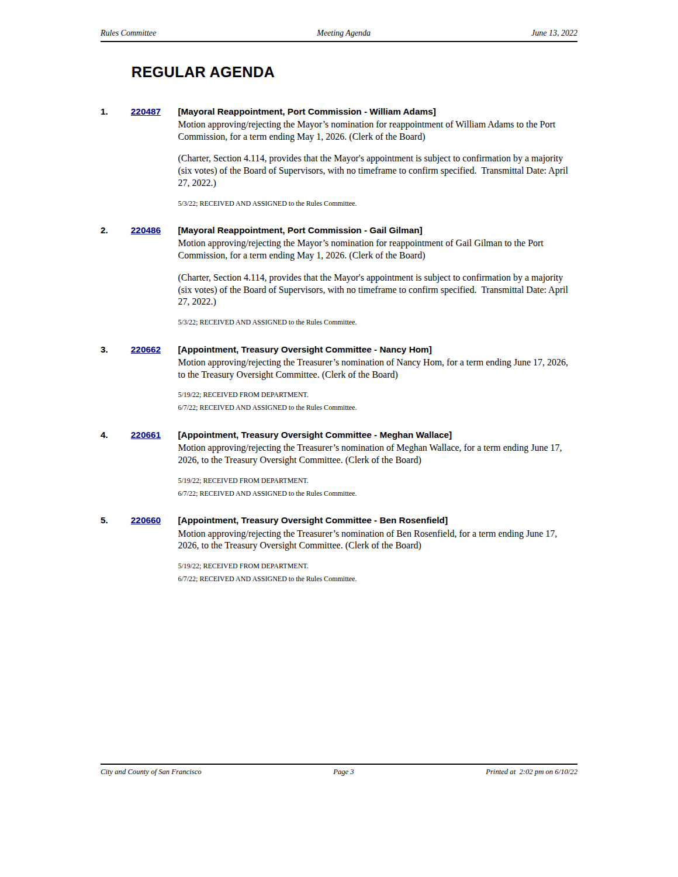Rules Committee Meeting Agenda June 13, 2022
REGULAR AGENDA
1. 220487
[Mayoral Reappointment, Port Commission - William Adams]
Motion approving/rejecting the Mayor’s nomination for reappointment of William Adams to the Port Commission, for a term ending May 1, 2026. (Clerk of the Board)
(Charter, Section 4.114, provides that the Mayor's appointment is subject to confirmation by a majority (six votes) of the Board of Supervisors, with no timeframe to confirm specified. Transmittal Date: April 27, 2022.)
5/3/22; RECEIVED AND ASSIGNED to the Rules Committee.
2. 220486
[Mayoral Reappointment, Port Commission - Gail Gilman]
Motion approving/rejecting the Mayor’s nomination for reappointment of Gail Gilman to the Port Commission, for a term ending May 1, 2026. (Clerk of the Board)
(Charter, Section 4.114, provides that the Mayor's appointment is subject to confirmation by a majority (six votes) of the Board of Supervisors, with no timeframe to confirm specified. Transmittal Date: April 27, 2022.)
5/3/22; RECEIVED AND ASSIGNED to the Rules Committee.
3. 220662
[Appointment, Treasury Oversight Committee - Nancy Hom]
Motion approving/rejecting the Treasurer’s nomination of Nancy Hom, for a term ending June 17, 2026, to the Treasury Oversight Committee. (Clerk of the Board)
5/19/22; RECEIVED FROM DEPARTMENT.
6/7/22; RECEIVED AND ASSIGNED to the Rules Committee.
4. 220661
[Appointment, Treasury Oversight Committee - Meghan Wallace]
Motion approving/rejecting the Treasurer’s nomination of Meghan Wallace, for a term ending June 17, 2026, to the Treasury Oversight Committee. (Clerk of the Board)
5/19/22; RECEIVED FROM DEPARTMENT.
6/7/22; RECEIVED AND ASSIGNED to the Rules Committee.
5. 220660
[Appointment, Treasury Oversight Committee - Ben Rosenfield]
Motion approving/rejecting the Treasurer’s nomination of Ben Rosenfield, for a term ending June 17, 2026, to the Treasury Oversight Committee. (Clerk of the Board)
5/19/22; RECEIVED FROM DEPARTMENT.
6/7/22; RECEIVED AND ASSIGNED to the Rules Committee.
City and County of San Francisco Page 3 Printed at 2:02 pm on 6/10/22